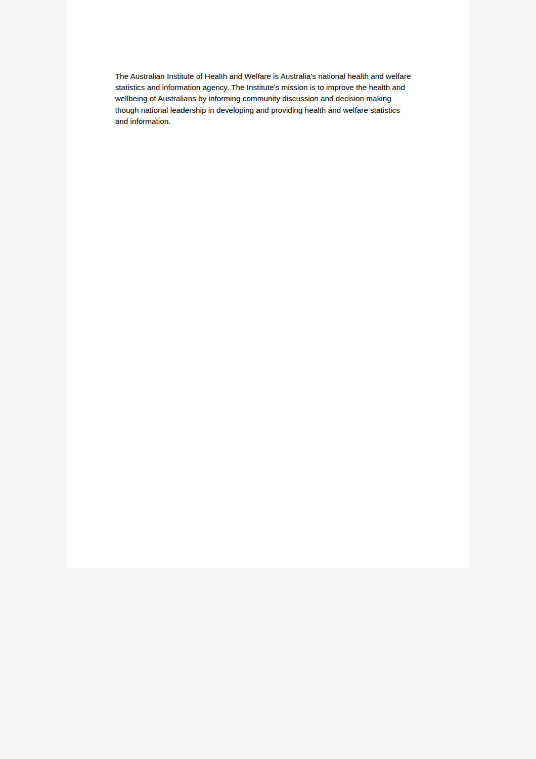The Australian Institute of Health and Welfare is Australia’s national health and welfare statistics and information agency. The Institute’s mission is to improve the health and wellbeing of Australians by informing community discussion and decision making though national leadership in developing and providing health and welfare statistics and information.